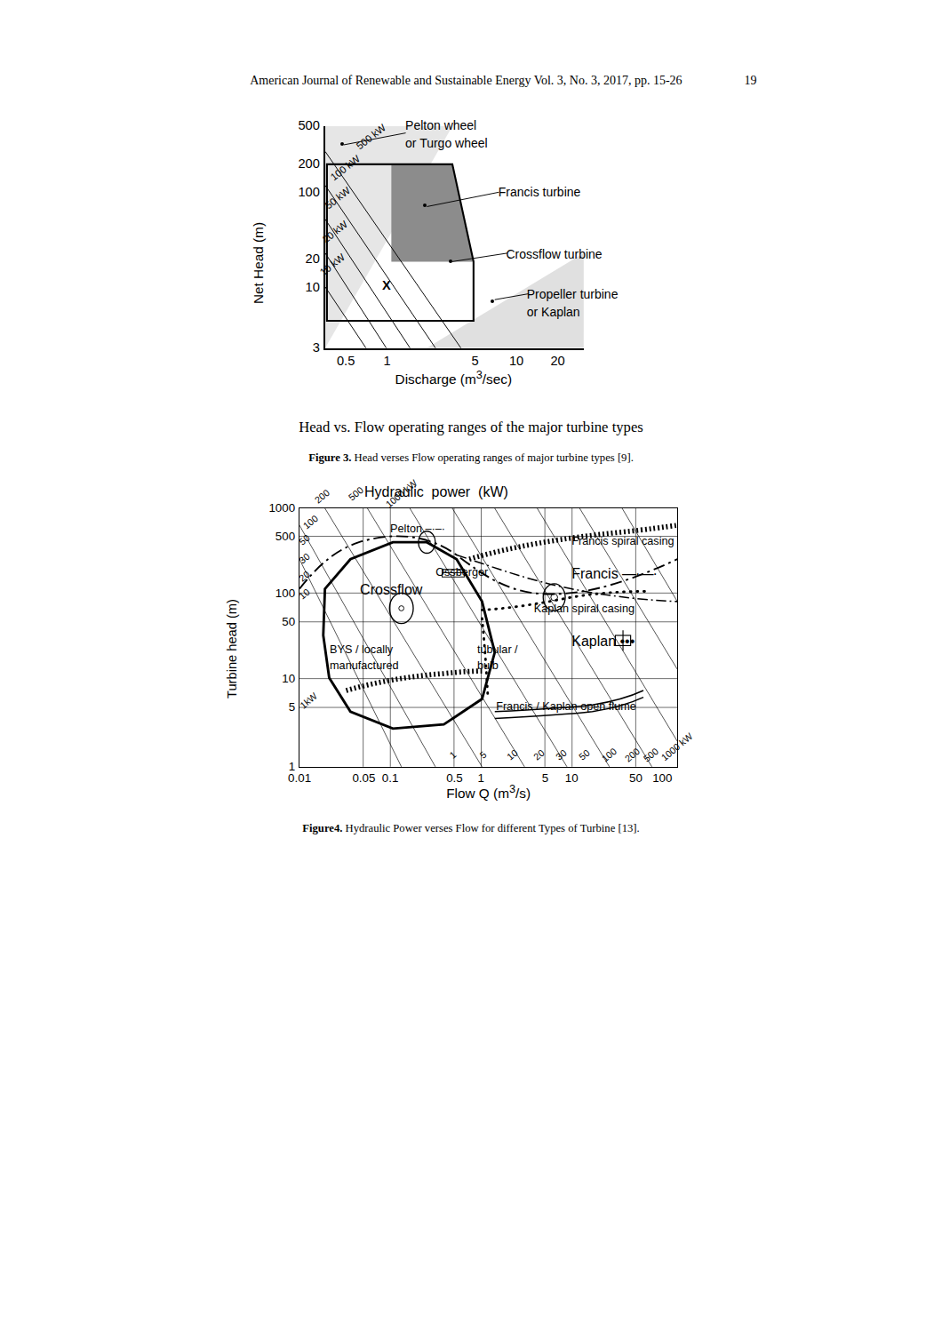American Journal of Renewable and Sustainable Energy Vol. 3, No. 3, 2017, pp. 15-26
19
Net Head (m)
500
200
100
20
10
3
0.5
1
5
10
20
500 kW
100 kW
50 kW
20 kW
10 kW
Pelton wheel
or Turgo wheel
Francis turbine
Crossflow turbine
Propeller turbine
or Kaplan
X
Discharge (m3/sec)
Head vs. Flow operating ranges of the major turbine types
Figure 3. Head verses Flow operating ranges of major turbine types [9].
Hydraulic power (kW)
Turbine head (m)
1000
500
100
50
10
5
1
0.01
0.05
0.1
0.5
1
5
10
50
100
200
500
1000 kW
100
50
30
20
10
1kW
1
5
10
20
30
50
100
200
500
1000 kW
Pelton –·–·
Francis spiral casing
Ossberger
Francis —·—·
Crossflow
Kaplan spiral casing
BYS / locally
manufactured
tubular /
bulb
Kaplan •••
Francis / Kaplan open flume
Flow Q (m3/s)
Figure4. Hydraulic Power verses Flow for different Types of Turbine [13].